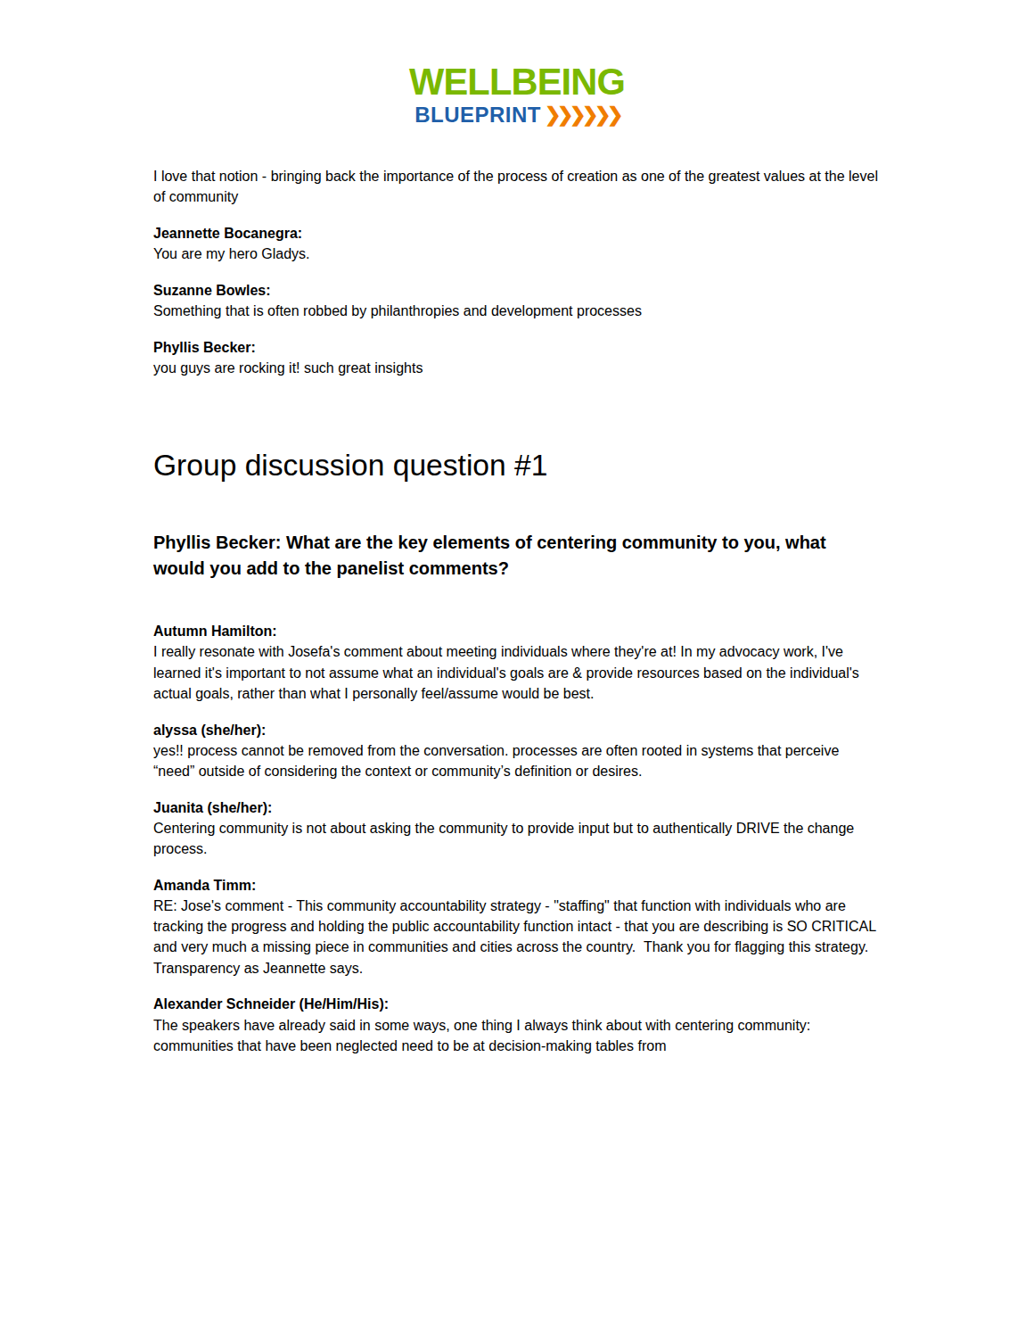WELLBEING BLUEPRINT ❯❯❯❯❯❯
I love that notion - bringing back the importance of the process of creation as one of the greatest values at the level of community
Jeannette Bocanegra:
You are my hero Gladys.
Suzanne Bowles:
Something that is often robbed by philanthropies and development processes
Phyllis Becker:
you guys are rocking it! such great insights
Group discussion question #1
Phyllis Becker: What are the key elements of centering community to you, what would you add to the panelist comments?
Autumn Hamilton:
I really resonate with Josefa's comment about meeting individuals where they're at! In my advocacy work, I've learned it's important to not assume what an individual's goals are & provide resources based on the individual's actual goals, rather than what I personally feel/assume would be best.
alyssa (she/her):
yes!! process cannot be removed from the conversation. processes are often rooted in systems that perceive “need” outside of considering the context or community’s definition or desires.
Juanita (she/her):
Centering community is not about asking the community to provide input but to authentically DRIVE the change process.
Amanda Timm:
RE: Jose's comment - This community accountability strategy - "staffing" that function with individuals who are tracking the progress and holding the public accountability function intact - that you are describing is SO CRITICAL and very much a missing piece in communities and cities across the country. Thank you for flagging this strategy. Transparency as Jeannette says.
Alexander Schneider (He/Him/His):
The speakers have already said in some ways, one thing I always think about with centering community: communities that have been neglected need to be at decision-making tables from